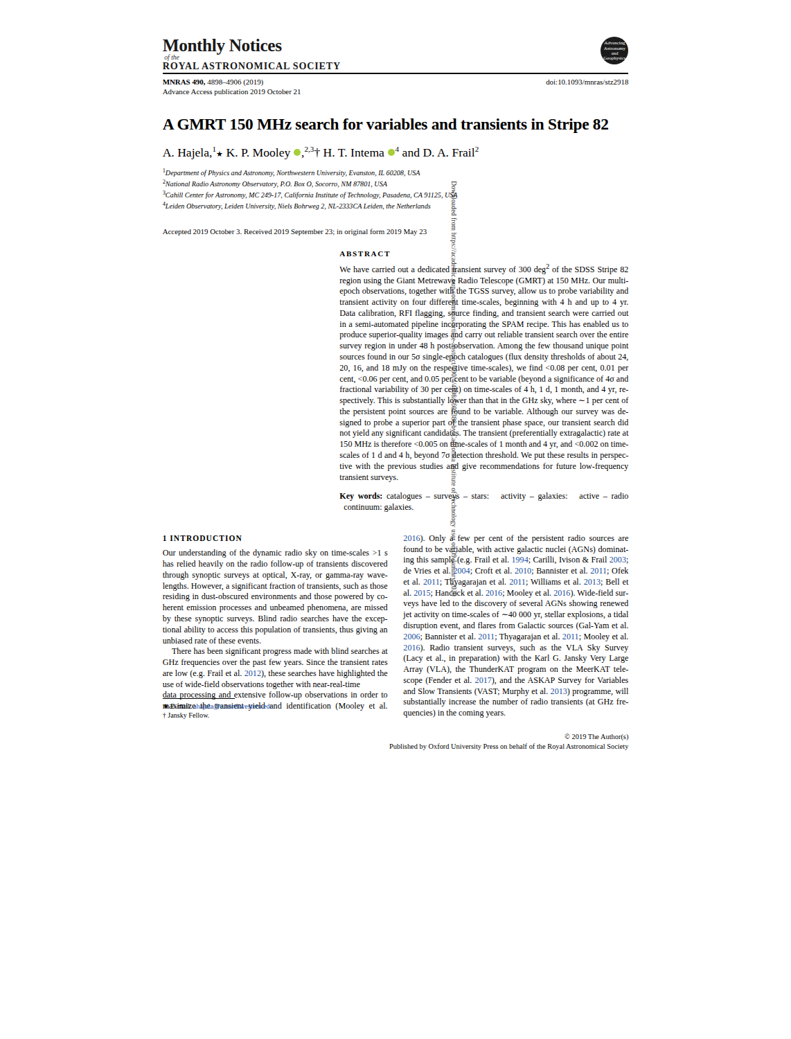Monthly Notices
of the
ROYAL ASTRONOMICAL SOCIETY
Advancing
Astronomy
and Geophysics
MNRAS 490, 4898–4906 (2019)
doi:10.1093/mnras/stz2918
Advance Access publication 2019 October 21
A GMRT 150 MHz search for variables and transients in Stripe 82
A. Hajela,1★ K. P. Mooley ,2,3† H. T. Intema 4 and D. A. Frail2
1Department of Physics and Astronomy, Northwestern University, Evanston, IL 60208, USA
2National Radio Astronomy Observatory, P.O. Box O, Socorro, NM 87801, USA
3Cahill Center for Astronomy, MC 249-17, California Institute of Technology, Pasadena, CA 91125, USA
4Leiden Observatory, Leiden University, Niels Bohrweg 2, NL-2333CA Leiden, the Netherlands
Accepted 2019 October 3. Received 2019 September 23; in original form 2019 May 23
ABSTRACT
We have carried out a dedicated transient survey of 300 deg2 of the SDSS Stripe 82 region using the Giant Metrewave Radio Telescope (GMRT) at 150 MHz. Our multi-epoch observations, together with the TGSS survey, allow us to probe variability and transient activity on four different time-scales, beginning with 4 h and up to 4 yr. Data calibration, RFI flagging, source finding, and transient search were carried out in a semi-automated pipeline incorporating the SPAM recipe. This has enabled us to produce superior-quality images and carry out reliable transient search over the entire survey region in under 48 h post-observation. Among the few thousand unique point sources found in our 5σ single-epoch catalogues (flux density thresholds of about 24, 20, 16, and 18 mJy on the respective time-scales), we find <0.08 per cent, 0.01 per cent, <0.06 per cent, and 0.05 per cent to be variable (beyond a significance of 4σ and fractional variability of 30 per cent) on time-scales of 4 h, 1 d, 1 month, and 4 yr, respectively. This is substantially lower than that in the GHz sky, where ∼1 per cent of the persistent point sources are found to be variable. Although our survey was designed to probe a superior part of the transient phase space, our transient search did not yield any significant candidates. The transient (preferentially extragalactic) rate at 150 MHz is therefore <0.005 on time-scales of 1 month and 4 yr, and <0.002 on time-scales of 1 d and 4 h, beyond 7σ detection threshold. We put these results in perspective with the previous studies and give recommendations for future low-frequency transient surveys.
Key words: catalogues – surveys – stars: activity – galaxies: active – radio continuum: galaxies.
1 Introduction
Our understanding of the dynamic radio sky on time-scales >1 s has relied heavily on the radio follow-up of transients discovered through synoptic surveys at optical, X-ray, or gamma-ray wavelengths. However, a significant fraction of transients, such as those residing in dust-obscured environments and those powered by coherent emission processes and unbeamed phenomena, are missed by these synoptic surveys. Blind radio searches have the exceptional ability to access this population of transients, thus giving an unbiased rate of these events.
There has been significant progress made with blind searches at GHz frequencies over the past few years. Since the transient rates are low (e.g. Frail et al. 2012), these searches have highlighted the use of wide-field observations together with near-real-time
data processing and extensive follow-up observations in order to maximize the transient yield and identification (Mooley et al. 2016). Only a few per cent of the persistent radio sources are found to be variable, with active galactic nuclei (AGNs) dominating this sample (e.g. Frail et al. 1994; Carilli, Ivison & Frail 2003; de Vries et al. 2004; Croft et al. 2010; Bannister et al. 2011; Ofek et al. 2011; Thyagarajan et al. 2011; Williams et al. 2013; Bell et al. 2015; Hancock et al. 2016; Mooley et al. 2016). Wide-field surveys have led to the discovery of several AGNs showing renewed jet activity on time-scales of ∼40 000 yr, stellar explosions, a tidal disruption event, and flares from Galactic sources (Gal-Yam et al. 2006; Bannister et al. 2011; Thyagarajan et al. 2011; Mooley et al. 2016). Radio transient surveys, such as the VLA Sky Survey (Lacy et al., in preparation) with the Karl G. Jansky Very Large Array (VLA), the ThunderKAT program on the MeerKAT telescope (Fender et al. 2017), and the ASKAP Survey for Variables and Slow Transients (VAST; Murphy et al. 2013) programme, will substantially increase the number of radio transients (at GHz frequencies) in the coming years.
★ E-mail: ahajela@u.northwestern.edu
† Jansky Fellow.
© 2019 The Author(s)
Published by Oxford University Press on behalf of the Royal Astronomical Society
Downloaded from https://academic.oup.com/mnras/article-abstract/490/4/4898/5601388 by California Institute of Technology user on 09 January 2020